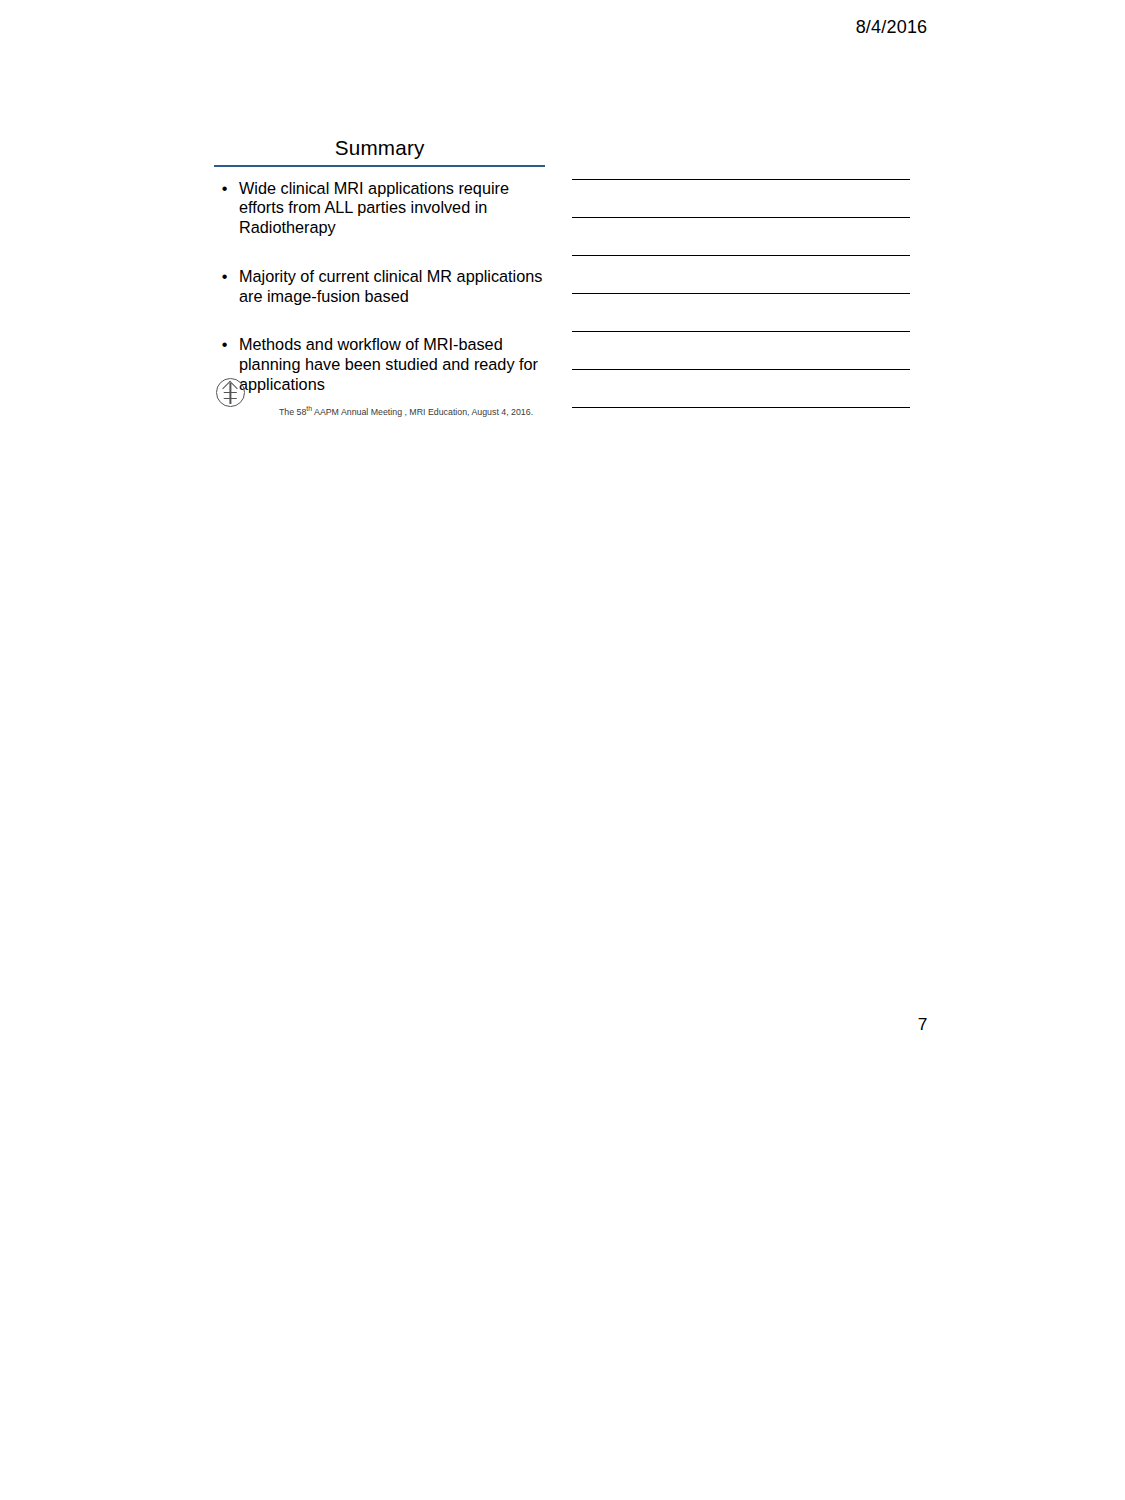8/4/2016
Summary
Wide clinical MRI applications require efforts from ALL parties involved in Radiotherapy
Majority of current clinical MR applications are image-fusion based
Methods and workflow of MRI-based planning have been studied and ready for applications
The 58th AAPM Annual Meeting , MRI Education, August 4, 2016.
7